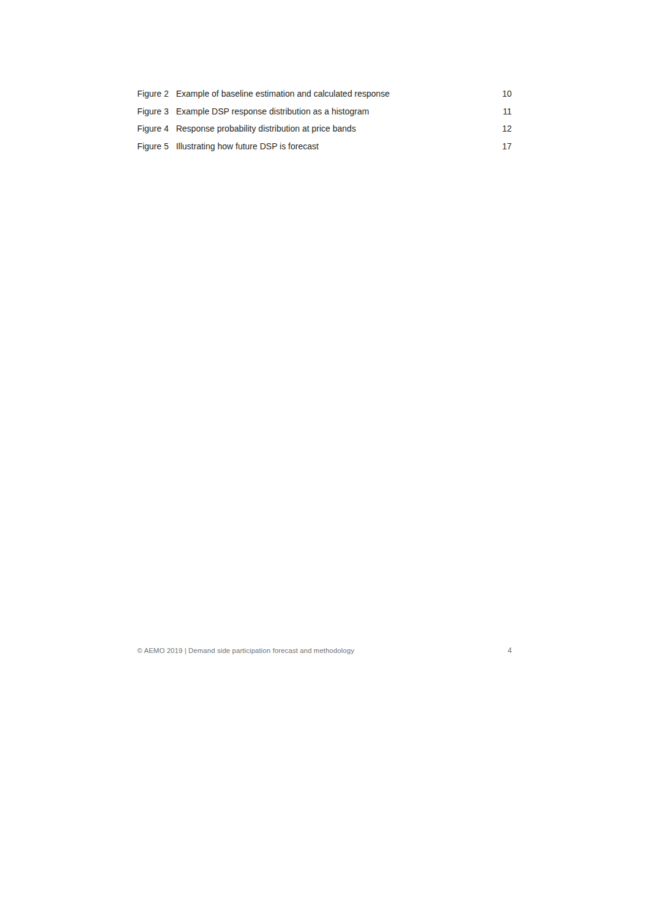| Figure 2 | Example of baseline estimation and calculated response | 10 |
| Figure 3 | Example DSP response distribution as a histogram | 11 |
| Figure 4 | Response probability distribution at price bands | 12 |
| Figure 5 | Illustrating how future DSP is forecast | 17 |
© AEMO 2019 | Demand side participation forecast and methodology
4